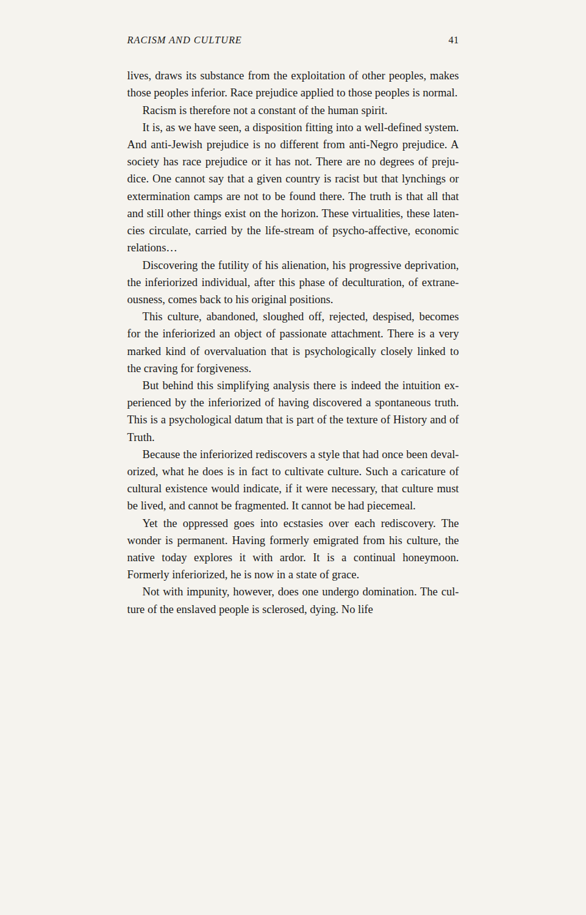Racism and Culture 41
lives, draws its substance from the exploitation of other peoples, makes those peoples inferior. Race prejudice applied to those peoples is normal.
Racism is therefore not a constant of the human spirit.
It is, as we have seen, a disposition fitting into a well-defined system. And anti-Jewish prejudice is no different from anti-Negro prejudice. A society has race prejudice or it has not. There are no degrees of prejudice. One cannot say that a given country is racist but that lynchings or extermination camps are not to be found there. The truth is that all that and still other things exist on the horizon. These virtualities, these latencies circulate, carried by the life-stream of psycho-affective, economic relations…
Discovering the futility of his alienation, his progressive deprivation, the inferiorized individual, after this phase of deculturation, of extraneousness, comes back to his original positions.
This culture, abandoned, sloughed off, rejected, despised, becomes for the inferiorized an object of passionate attachment. There is a very marked kind of overvaluation that is psychologically closely linked to the craving for forgiveness.
But behind this simplifying analysis there is indeed the intuition experienced by the inferiorized of having discovered a spontaneous truth. This is a psychological datum that is part of the texture of History and of Truth.
Because the inferiorized rediscovers a style that had once been devalorized, what he does is in fact to cultivate culture. Such a caricature of cultural existence would indicate, if it were necessary, that culture must be lived, and cannot be fragmented. It cannot be had piecemeal.
Yet the oppressed goes into ecstasies over each rediscovery. The wonder is permanent. Having formerly emigrated from his culture, the native today explores it with ardor. It is a continual honeymoon. Formerly inferiorized, he is now in a state of grace.
Not with impunity, however, does one undergo domination. The culture of the enslaved people is sclerosed, dying. No life